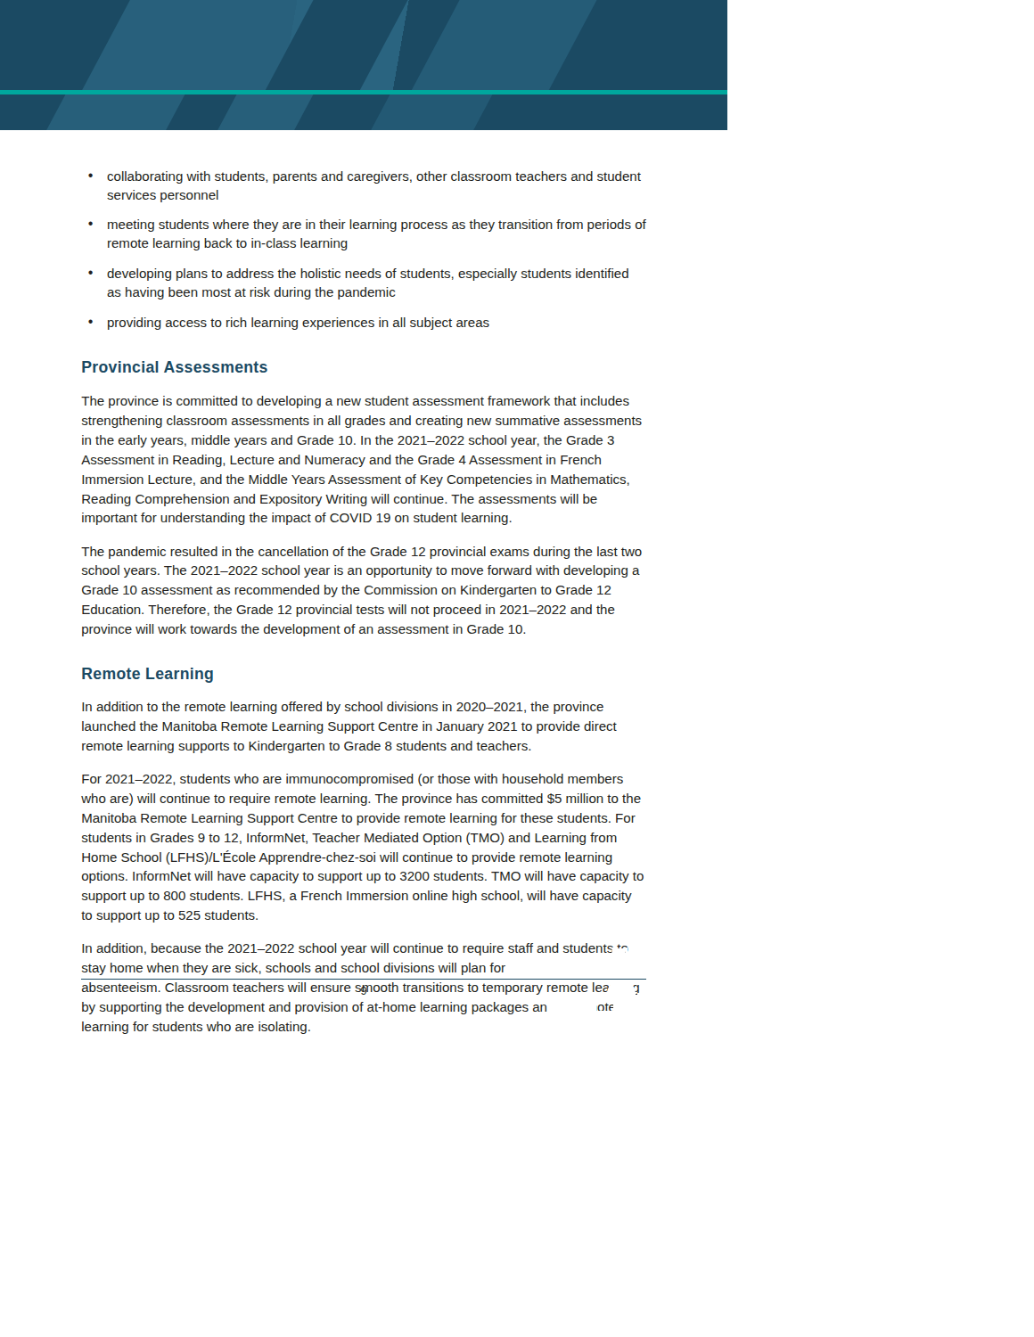collaborating with students, parents and caregivers, other classroom teachers and student services personnel
meeting students where they are in their learning process as they transition from periods of remote learning back to in-class learning
developing plans to address the holistic needs of students, especially students identified as having been most at risk during the pandemic
providing access to rich learning experiences in all subject areas
Provincial Assessments
The province is committed to developing a new student assessment framework that includes strengthening classroom assessments in all grades and creating new summative assessments in the early years, middle years and Grade 10. In the 2021–2022 school year, the Grade 3 Assessment in Reading, Lecture and Numeracy and the Grade 4 Assessment in French Immersion Lecture, and the Middle Years Assessment of Key Competencies in Mathematics, Reading Comprehension and Expository Writing will continue. The assessments will be important for understanding the impact of COVID 19 on student learning.
The pandemic resulted in the cancellation of the Grade 12 provincial exams during the last two school years. The 2021–2022 school year is an opportunity to move forward with developing a Grade 10 assessment as recommended by the Commission on Kindergarten to Grade 12 Education. Therefore, the Grade 12 provincial tests will not proceed in 2021–2022 and the province will work towards the development of an assessment in Grade 10.
Remote Learning
In addition to the remote learning offered by school divisions in 2020–2021, the province launched the Manitoba Remote Learning Support Centre in January 2021 to provide direct remote learning supports to Kindergarten to Grade 8 students and teachers.
For 2021–2022, students who are immunocompromised (or those with household members who are) will continue to require remote learning. The province has committed $5 million to the Manitoba Remote Learning Support Centre to provide remote learning for these students. For students in Grades 9 to 12, InformNet, Teacher Mediated Option (TMO) and Learning from Home School (LFHS)/L'École Apprendre-chez-soi will continue to provide remote learning options. InformNet will have capacity to support up to 3200 students. TMO will have capacity to support up to 800 students. LFHS, a French Immersion online high school, will have capacity to support up to 525 students.
In addition, because the 2021–2022 school year will continue to require staff and students to stay home when they are sick, schools and school divisions will plan for absenteeism. Classroom teachers will ensure smooth transitions to temporary remote learning by supporting the development and provision of at-home learning packages and/or remote learning for students who are isolating.
9